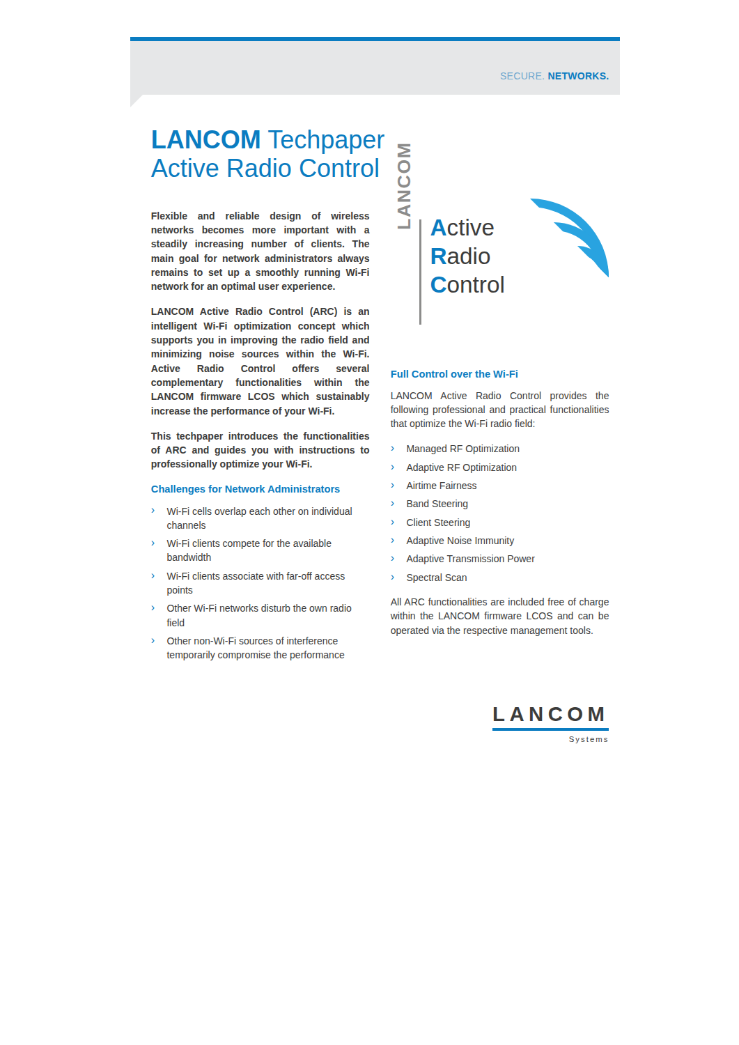SECURE. NETWORKS.
LANCOM Techpaper
Active Radio Control
Flexible and reliable design of wireless networks becomes more important with a steadily increasing number of clients. The main goal for network administrators always remains to set up a smoothly running Wi-Fi network for an optimal user experience.
LANCOM Active Radio Control (ARC) is an intelligent Wi-Fi optimization concept which supports you in improving the radio field and minimizing noise sources within the Wi-Fi. Active Radio Control offers several complementary functionalities within the LANCOM firmware LCOS which sustainably increase the performance of your Wi-Fi.
This techpaper introduces the functionalities of ARC and guides you with instructions to professionally optimize your Wi-Fi.
Challenges for Network Administrators
Wi-Fi cells overlap each other on individual channels
Wi-Fi clients compete for the available bandwidth
Wi-Fi clients associate with far-off access points
Other Wi-Fi networks disturb the own radio field
Other non-Wi-Fi sources of interference temporarily compromise the performance
LANCOM
Active
Radio
Control
Full Control over the Wi-Fi
LANCOM Active Radio Control provides the following professional and practical functionalities that optimize the Wi-Fi radio field:
Managed RF Optimization
Adaptive RF Optimization
Airtime Fairness
Band Steering
Client Steering
Adaptive Noise Immunity
Adaptive Transmission Power
Spectral Scan
All ARC functionalities are included free of charge within the LANCOM firmware LCOS and can be operated via the respective management tools.
LANCOM
Systems